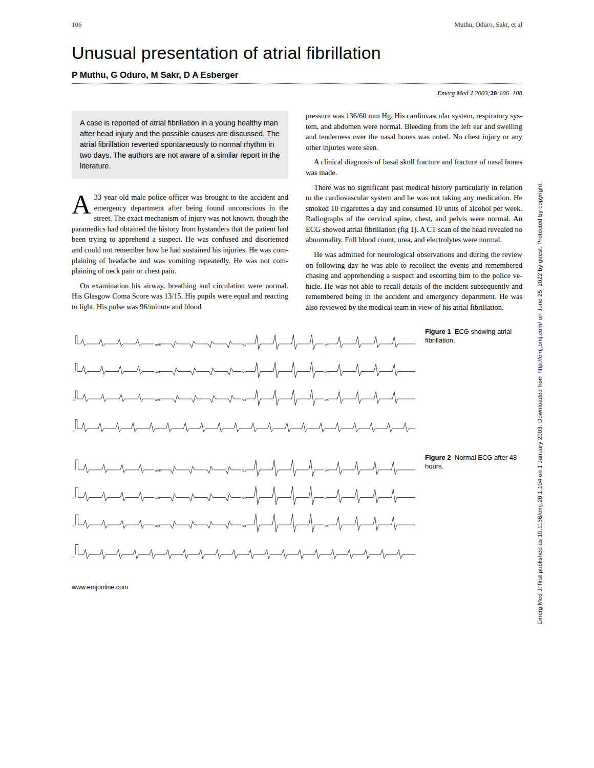Emerg Med J: first published as 10.1136/emj.20.1.104 on 1 January 2003. Downloaded from http://emj.bmj.com/ on June 25, 2022 by guest. Protected by copyright.
106 Muthu, Oduro, Sakr, et al
Unusual presentation of atrial fibrillation
P Muthu, G Oduro, M Sakr, D A Esberger
Emerg Med J 2003;20:106–108
A case is reported of atrial fibrillation in a young healthy man after head injury and the possible causes are discussed. The atrial fibrillation reverted spontaneously to normal rhythm in two days. The authors are not aware of a similar report in the literature.
A33 year old male police officer was brought to the accident and emergency department after being found unconscious in the street. The exact mechanism of injury was not known, though the paramedics had obtained the history from bystanders that the patient had been trying to apprehend a suspect. He was confused and disoriented and could not remember how he had sustained his injuries. He was complaining of headache and was vomiting repeatedly. He was not complaining of neck pain or chest pain.
On examination his airway, breathing and circulation were normal. His Glasgow Coma Score was 13/15. His pupils were equal and reacting to light. His pulse was 96/minute and blood
pressure was 136/60 mm Hg. His cardiovascular system, respiratory system, and abdomen were normal. Bleeding from the left ear and swelling and tenderness over the nasal bones was noted. No chest injury or any other injuries were seen.
A clinical diagnosis of basal skull fracture and fracture of nasal bones was made.
There was no significant past medical history particularly in relation to the cardiovascular system and he was not taking any medication. He smoked 10 cigarettes a day and consumed 10 units of alcohol per week. Radiographs of the cervical spine, chest, and pelvis were normal. An ECG showed atrial fibrillation (fig 1). A CT scan of the head revealed no abnormality. Full blood count, urea, and electrolytes were normal.
He was admitted for neurological observations and during the review on following day he was able to recollect the events and remembered chasing and apprehending a suspect and escorting him to the police vehicle. He was not able to recall details of the incident subsequently and remembered being in the accident and emergency department. He was also reviewed by the medical team in view of his atrial fibrillation.
aVR V1 V4 aVL V2 V5 aVF V3 V6 II III II
Figure 1 ECG showing atrial fibrillation.
aVR V1 V4 aVL V2 V5 aVF V3 V6 II III II
Figure 2 Normal ECG after 48 hours.
www.emjonline.com